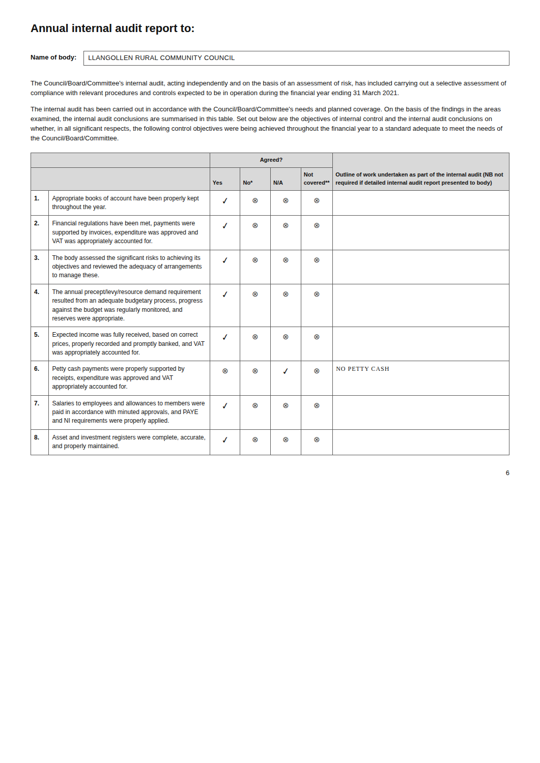Annual internal audit report to:
Name of body:
LLANGOLLEN RURAL COMMUNITY COUNCIL
The Council/Board/Committee's internal audit, acting independently and on the basis of an assessment of risk, has included carrying out a selective assessment of compliance with relevant procedures and controls expected to be in operation during the financial year ending 31 March 2021.
The internal audit has been carried out in accordance with the Council/Board/Committee's needs and planned coverage. On the basis of the findings in the areas examined, the internal audit conclusions are summarised in this table. Set out below are the objectives of internal control and the internal audit conclusions on whether, in all significant respects, the following control objectives were being achieved throughout the financial year to a standard adequate to meet the needs of the Council/Board/Committee.
| | Agreed? | Outline of work undertaken as part of the internal audit (NB not required if detailed internal audit report presented to body) |
| --- | --- | --- |
| | Yes | No* | N/A | Not covered** |
| 1. | Appropriate books of account have been properly kept throughout the year. | ✓ | ⊗ | ⊗ | ⊗ | |
| 2. | Financial regulations have been met, payments were supported by invoices, expenditure was approved and VAT was appropriately accounted for. | ✓ | ⊗ | ⊗ | ⊗ | |
| 3. | The body assessed the significant risks to achieving its objectives and reviewed the adequacy of arrangements to manage these. | ✓ | ⊗ | ⊗ | ⊗ | |
| 4. | The annual precept/levy/resource demand requirement resulted from an adequate budgetary process, progress against the budget was regularly monitored, and reserves were appropriate. | ✓ | ⊗ | ⊗ | ⊗ | |
| 5. | Expected income was fully received, based on correct prices, properly recorded and promptly banked, and VAT was appropriately accounted for. | ✓ | ⊗ | ⊗ | ⊗ | |
| 6. | Petty cash payments were properly supported by receipts, expenditure was approved and VAT appropriately accounted for. | ⊗ | ⊗ | ✓ | ⊗ | NO PETTY CASH |
| 7. | Salaries to employees and allowances to members were paid in accordance with minuted approvals, and PAYE and NI requirements were properly applied. | ✓ | ⊗ | ⊗ | ⊗ | |
| 8. | Asset and investment registers were complete, accurate, and properly maintained. | ✓ | ⊗ | ⊗ | ⊗ | |
6